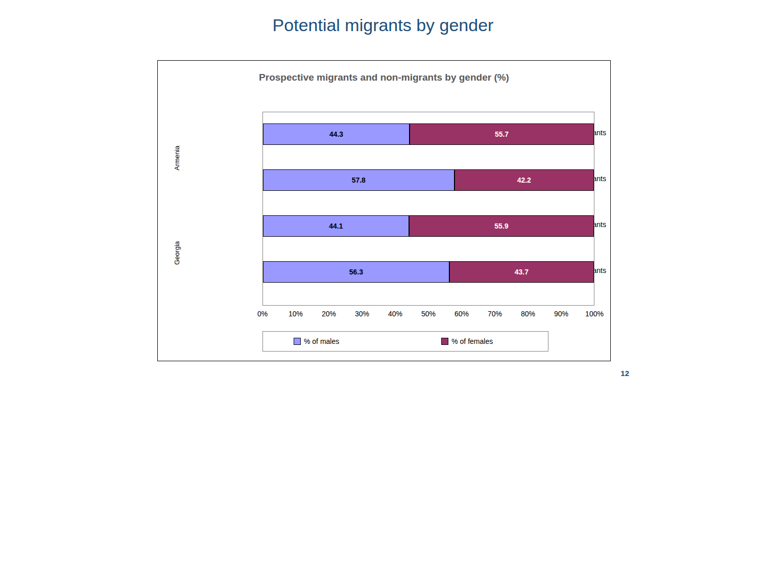Potential migrants by gender
Prospective migrants and non-migrants by gender (%)
Armenia
Georgia
Non-migrants
Prospective migrants
Non-migrants
Prospective migrants
44.3
55.7
57.8
42.2
44.1
55.9
56.3
43.7
0% 10% 20% 30% 40% 50% 60% 70% 80% 90% 100%
% of males
% of females
12